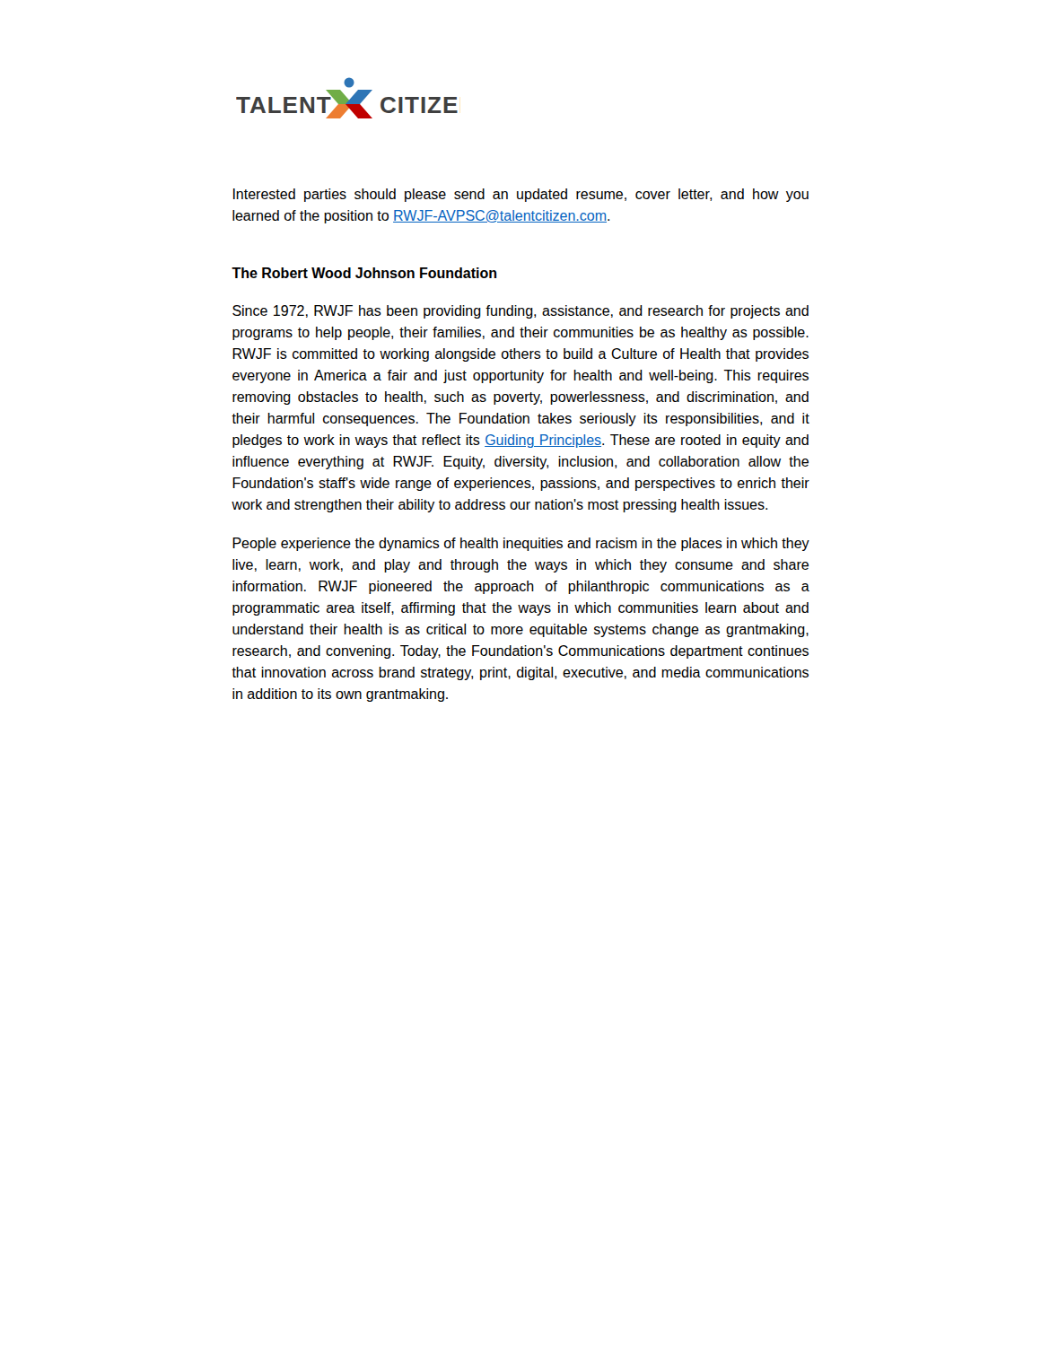TALENT CITIZEN
Interested parties should please send an updated resume, cover letter, and how you learned of the position to RWJF-AVPSC@talentcitizen.com.
The Robert Wood Johnson Foundation
Since 1972, RWJF has been providing funding, assistance, and research for projects and programs to help people, their families, and their communities be as healthy as possible. RWJF is committed to working alongside others to build a Culture of Health that provides everyone in America a fair and just opportunity for health and well-being. This requires removing obstacles to health, such as poverty, powerlessness, and discrimination, and their harmful consequences. The Foundation takes seriously its responsibilities, and it pledges to work in ways that reflect its Guiding Principles. These are rooted in equity and influence everything at RWJF. Equity, diversity, inclusion, and collaboration allow the Foundation's staff's wide range of experiences, passions, and perspectives to enrich their work and strengthen their ability to address our nation's most pressing health issues.
People experience the dynamics of health inequities and racism in the places in which they live, learn, work, and play and through the ways in which they consume and share information. RWJF pioneered the approach of philanthropic communications as a programmatic area itself, affirming that the ways in which communities learn about and understand their health is as critical to more equitable systems change as grantmaking, research, and convening. Today, the Foundation's Communications department continues that innovation across brand strategy, print, digital, executive, and media communications in addition to its own grantmaking.